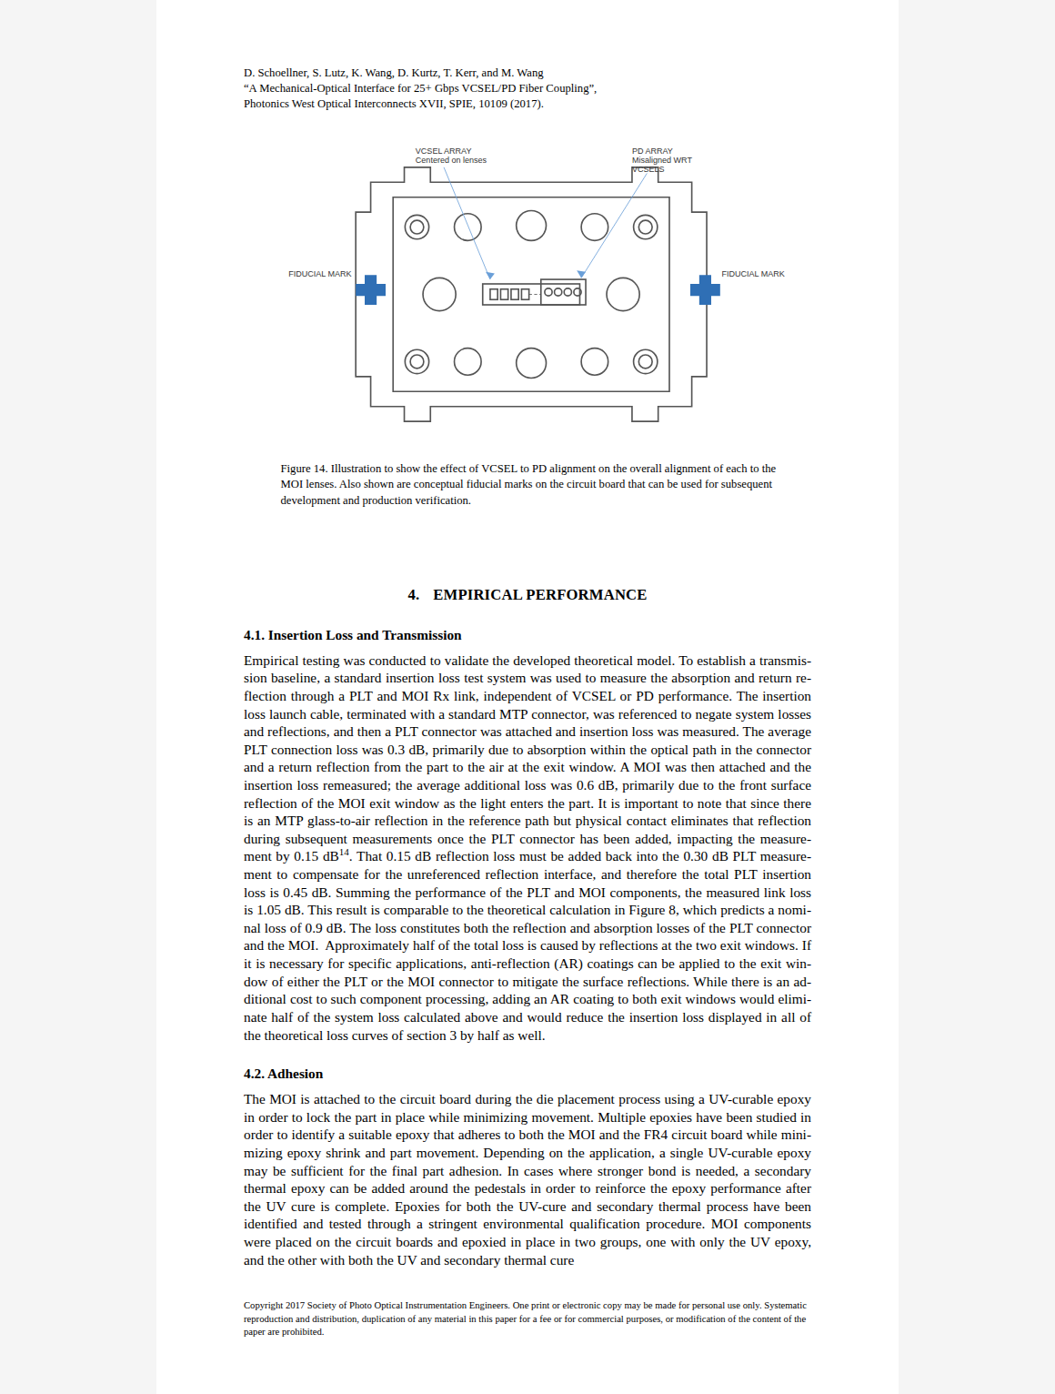D. Schoellner, S. Lutz, K. Wang, D. Kurtz, T. Kerr, and M. Wang
“A Mechanical-Optical Interface for 25+ Gbps VCSEL/PD Fiber Coupling”,
Photonics West Optical Interconnects XVII, SPIE, 10109 (2017).
Figure 14. Illustration to show the effect of VCSEL to PD alignment on the overall alignment of each to the MOI lenses. Also shown are conceptual fiducial marks on the circuit board that can be used for subsequent development and production verification.
4. EMPIRICAL PERFORMANCE
4.1. Insertion Loss and Transmission
Empirical testing was conducted to validate the developed theoretical model. To establish a transmission baseline, a standard insertion loss test system was used to measure the absorption and return reflection through a PLT and MOI Rx link, independent of VCSEL or PD performance. The insertion loss launch cable, terminated with a standard MTP connector, was referenced to negate system losses and reflections, and then a PLT connector was attached and insertion loss was measured. The average PLT connection loss was 0.3 dB, primarily due to absorption within the optical path in the connector and a return reflection from the part to the air at the exit window. A MOI was then attached and the insertion loss remeasured; the average additional loss was 0.6 dB, primarily due to the front surface reflection of the MOI exit window as the light enters the part. It is important to note that since there is an MTP glass-to-air reflection in the reference path but physical contact eliminates that reflection during subsequent measurements once the PLT connector has been added, impacting the measurement by 0.15 dB14. That 0.15 dB reflection loss must be added back into the 0.30 dB PLT measurement to compensate for the unreferenced reflection interface, and therefore the total PLT insertion loss is 0.45 dB. Summing the performance of the PLT and MOI components, the measured link loss is 1.05 dB. This result is comparable to the theoretical calculation in Figure 8, which predicts a nominal loss of 0.9 dB. The loss constitutes both the reflection and absorption losses of the PLT connector and the MOI. Approximately half of the total loss is caused by reflections at the two exit windows. If it is necessary for specific applications, anti-reflection (AR) coatings can be applied to the exit window of either the PLT or the MOI connector to mitigate the surface reflections. While there is an additional cost to such component processing, adding an AR coating to both exit windows would eliminate half of the system loss calculated above and would reduce the insertion loss displayed in all of the theoretical loss curves of section 3 by half as well.
4.2. Adhesion
The MOI is attached to the circuit board during the die placement process using a UV-curable epoxy in order to lock the part in place while minimizing movement. Multiple epoxies have been studied in order to identify a suitable epoxy that adheres to both the MOI and the FR4 circuit board while minimizing epoxy shrink and part movement. Depending on the application, a single UV-curable epoxy may be sufficient for the final part adhesion. In cases where stronger bond is needed, a secondary thermal epoxy can be added around the pedestals in order to reinforce the epoxy performance after the UV cure is complete. Epoxies for both the UV-cure and secondary thermal process have been identified and tested through a stringent environmental qualification procedure. MOI components were placed on the circuit boards and epoxied in place in two groups, one with only the UV epoxy, and the other with both the UV and secondary thermal cure
Copyright 2017 Society of Photo Optical Instrumentation Engineers. One print or electronic copy may be made for personal use only. Systematic reproduction and distribution, duplication of any material in this paper for a fee or for commercial purposes, or modification of the content of the paper are prohibited.